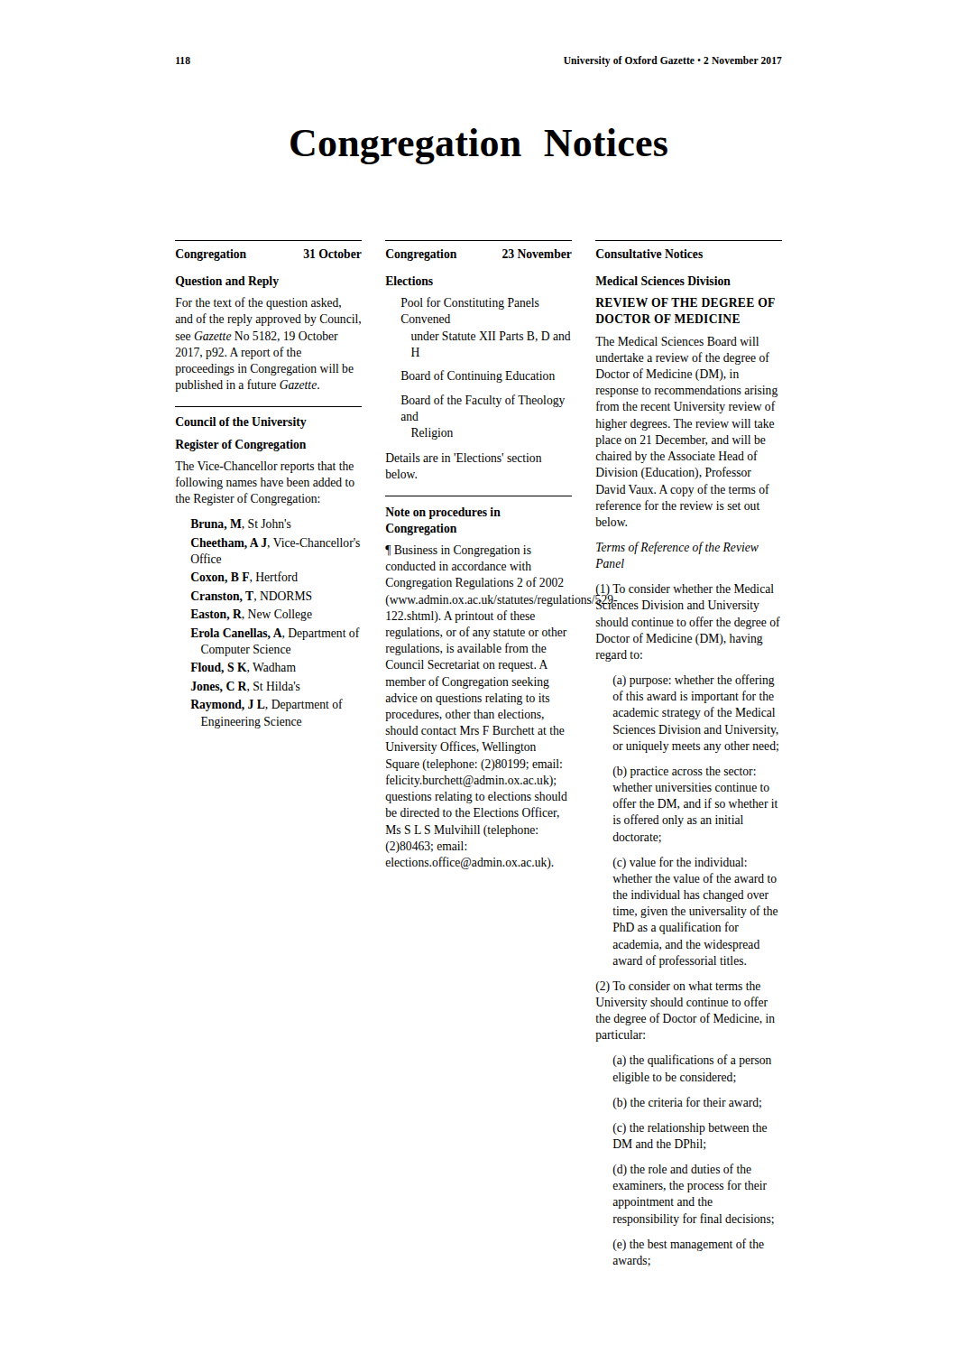118
University of Oxford Gazette • 2 November 2017
Congregation Notices
Congregation 31 October
Question and Reply
For the text of the question asked, and of the reply approved by Council, see Gazette No 5182, 19 October 2017, p92. A report of the proceedings in Congregation will be published in a future Gazette.
Council of the University
Register of Congregation
The Vice-Chancellor reports that the following names have been added to the Register of Congregation:
Bruna, M, St John's
Cheetham, A J, Vice-Chancellor's Office
Coxon, B F, Hertford
Cranston, T, NDORMS
Easton, R, New College
Erola Canellas, A, Department ofComputer Science
Floud, S K, Wadham
Jones, C R, St Hilda's
Raymond, J L, Department ofEngineering Science
Congregation 23 November
Elections
Pool for Constituting Panels Convenedunder Statute XII Parts B, D and H
Board of Continuing Education
Board of the Faculty of Theology andReligion
Details are in 'Elections' section below.
Note on procedures in Congregation
¶ Business in Congregation is conducted in accordance with Congregation Regulations 2 of 2002 (www.admin.ox.ac.uk/statutes/regulations/529-122.shtml). A printout of these regulations, or of any statute or other regulations, is available from the Council Secretariat on request. A member of Congregation seeking advice on questions relating to its procedures, other than elections, should contact Mrs F Burchett at the University Offices, Wellington Square (telephone: (2)80199; email: felicity.burchett@admin.ox.ac.uk); questions relating to elections should be directed to the Elections Officer, Ms S L S Mulvihill (telephone: (2)80463; email: elections.office@admin.ox.ac.uk).
Consultative Notices
Medical Sciences Division
REVIEW OF THE DEGREE OF DOCTOR OF MEDICINE
The Medical Sciences Board will undertake a review of the degree of Doctor of Medicine (DM), in response to recommendations arising from the recent University review of higher degrees. The review will take place on 21 December, and will be chaired by the Associate Head of Division (Education), Professor David Vaux. A copy of the terms of reference for the review is set out below.
Terms of Reference of the Review Panel
(1) To consider whether the Medical Sciences Division and University should continue to offer the degree of Doctor of Medicine (DM), having regard to:
(a) purpose: whether the offering of this award is important for the academic strategy of the Medical Sciences Division and University, or uniquely meets any other need;
(b) practice across the sector: whether universities continue to offer the DM, and if so whether it is offered only as an initial doctorate;
(c) value for the individual: whether the value of the award to the individual has changed over time, given the universality of the PhD as a qualification for academia, and the widespread award of professorial titles.
(2) To consider on what terms the University should continue to offer the degree of Doctor of Medicine, in particular:
(a) the qualifications of a person eligible to be considered;
(b) the criteria for their award;
(c) the relationship between the DM and the DPhil;
(d) the role and duties of the examiners, the process for their appointment and the responsibility for final decisions;
(e) the best management of the awards;